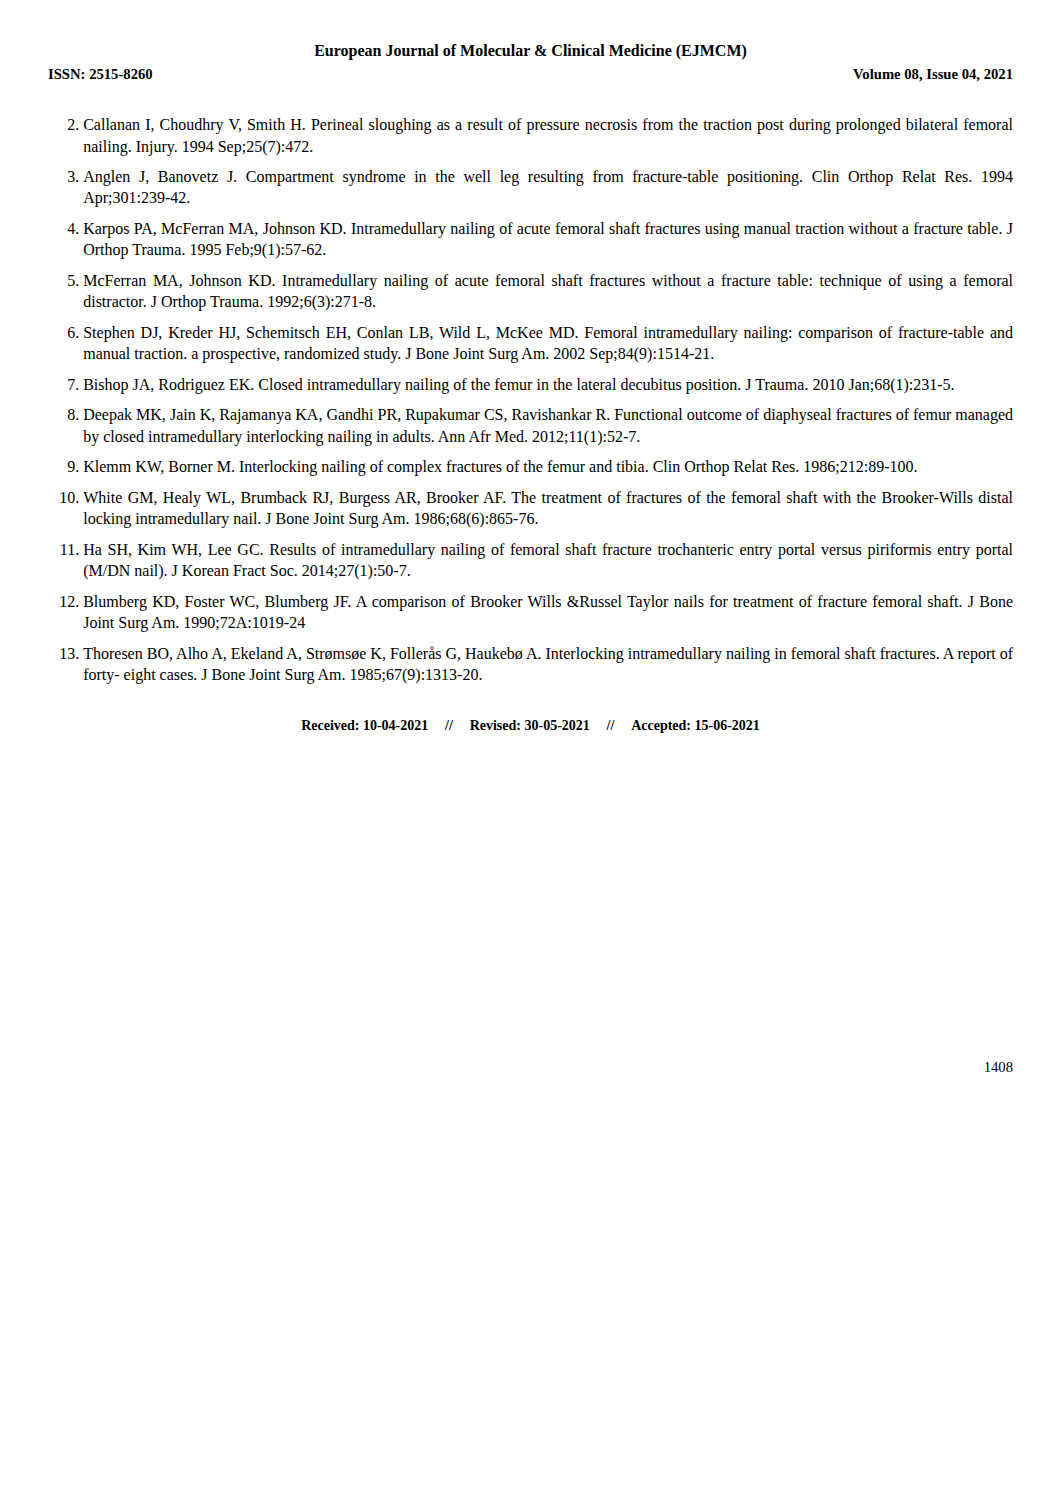European Journal of Molecular & Clinical Medicine (EJMCM)
ISSN: 2515-8260 Volume 08, Issue 04, 2021
Callanan I, Choudhry V, Smith H. Perineal sloughing as a result of pressure necrosis from the traction post during prolonged bilateral femoral nailing. Injury. 1994 Sep;25(7):472.
Anglen J, Banovetz J. Compartment syndrome in the well leg resulting from fracture-table positioning. Clin Orthop Relat Res. 1994 Apr;301:239-42.
Karpos PA, McFerran MA, Johnson KD. Intramedullary nailing of acute femoral shaft fractures using manual traction without a fracture table. J Orthop Trauma. 1995 Feb;9(1):57-62.
McFerran MA, Johnson KD. Intramedullary nailing of acute femoral shaft fractures without a fracture table: technique of using a femoral distractor. J Orthop Trauma. 1992;6(3):271-8.
Stephen DJ, Kreder HJ, Schemitsch EH, Conlan LB, Wild L, McKee MD. Femoral intramedullary nailing: comparison of fracture-table and manual traction. a prospective, randomized study. J Bone Joint Surg Am. 2002 Sep;84(9):1514-21.
Bishop JA, Rodriguez EK. Closed intramedullary nailing of the femur in the lateral decubitus position. J Trauma. 2010 Jan;68(1):231-5.
Deepak MK, Jain K, Rajamanya KA, Gandhi PR, Rupakumar CS, Ravishankar R. Functional outcome of diaphyseal fractures of femur managed by closed intramedullary interlocking nailing in adults. Ann Afr Med. 2012;11(1):52-7.
Klemm KW, Borner M. Interlocking nailing of complex fractures of the femur and tibia. Clin Orthop Relat Res. 1986;212:89-100.
White GM, Healy WL, Brumback RJ, Burgess AR, Brooker AF. The treatment of fractures of the femoral shaft with the Brooker-Wills distal locking intramedullary nail. J Bone Joint Surg Am. 1986;68(6):865-76.
Ha SH, Kim WH, Lee GC. Results of intramedullary nailing of femoral shaft fracture trochanteric entry portal versus piriformis entry portal (M/DN nail). J Korean Fract Soc. 2014;27(1):50-7.
Blumberg KD, Foster WC, Blumberg JF. A comparison of Brooker Wills &Russel Taylor nails for treatment of fracture femoral shaft. J Bone Joint Surg Am. 1990;72A:1019-24
Thoresen BO, Alho A, Ekeland A, Strømsøe K, Follerås G, Haukebø A. Interlocking intramedullary nailing in femoral shaft fractures. A report of forty- eight cases. J Bone Joint Surg Am. 1985;67(9):1313-20.
Received: 10-04-2021//Revised: 30-05-2021//Accepted: 15-06-2021
1408